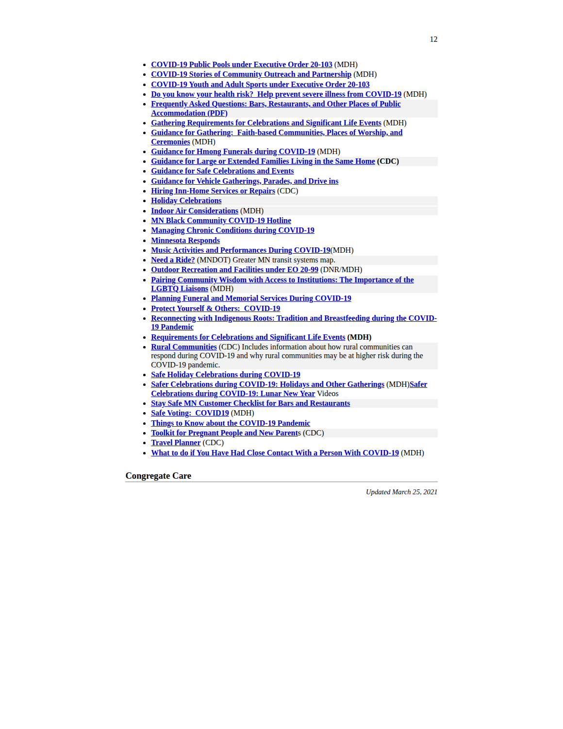12
COVID-19 Public Pools under Executive Order 20-103 (MDH)
COVID-19 Stories of Community Outreach and Partnership (MDH)
COVID-19 Youth and Adult Sports under Executive Order 20-103
Do you know your health risk? Help prevent severe illness from COVID-19 (MDH)
Frequently Asked Questions: Bars, Restaurants, and Other Places of Public Accommodation (PDF)
Gathering Requirements for Celebrations and Significant Life Events (MDH)
Guidance for Gathering: Faith-based Communities, Places of Worship, and Ceremonies (MDH)
Guidance for Hmong Funerals during COVID-19 (MDH)
Guidance for Large or Extended Families Living in the Same Home (CDC)
Guidance for Safe Celebrations and Events
Guidance for Vehicle Gatherings, Parades, and Drive ins
Hiring Inn-Home Services or Repairs (CDC)
Holiday Celebrations
Indoor Air Considerations (MDH)
MN Black Community COVID-19 Hotline
Managing Chronic Conditions during COVID-19
Minnesota Responds
Music Activities and Performances During COVID-19(MDH)
Need a Ride? (MNDOT) Greater MN transit systems map.
Outdoor Recreation and Facilities under EO 20-99 (DNR/MDH)
Pairing Community Wisdom with Access to Institutions: The Importance of the LGBTQ Liaisons (MDH)
Planning Funeral and Memorial Services During COVID-19
Protect Yourself & Others: COVID-19
Reconnecting with Indigenous Roots: Tradition and Breastfeeding during the COVID-19 Pandemic
Requirements for Celebrations and Significant Life Events (MDH)
Rural Communities (CDC) Includes information about how rural communities can respond during COVID-19 and why rural communities may be at higher risk during the COVID-19 pandemic.
Safe Holiday Celebrations during COVID-19
Safer Celebrations during COVID-19: Holidays and Other Gatherings (MDH)Safer Celebrations during COVID-19: Lunar New Year Videos
Stay Safe MN Customer Checklist for Bars and Restaurants
Safe Voting: COVID19 (MDH)
Things to Know about the COVID-19 Pandemic
Toolkit for Pregnant People and New Parents (CDC)
Travel Planner (CDC)
What to do if You Have Had Close Contact With a Person With COVID-19 (MDH)
Congregate Care
Updated March 25, 2021